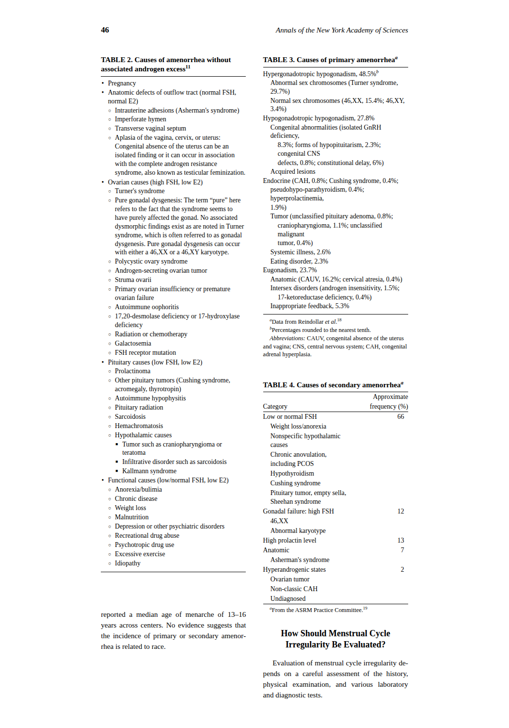46 Annals of the New York Academy of Sciences
TABLE 2. Causes of amenorrhea without associated androgen excess11
Pregnancy
Anatomic defects of outflow tract (normal FSH, normal E2)
Intrauterine adhesions (Asherman's syndrome)
Imperforate hymen
Transverse vaginal septum
Aplasia of the vagina, cervix, or uterus: Congenital absence of the uterus can be an isolated finding or it can occur in association with the complete androgen resistance syndrome, also known as testicular feminization.
Ovarian causes (high FSH, low E2)
Turner's syndrome
Pure gonadal dysgenesis: The term “pure” here refers to the fact that the syndrome seems to have purely affected the gonad. No associated dysmorphic findings exist as are noted in Turner syndrome, which is often referred to as gonadal dysgenesis. Pure gonadal dysgenesis can occur with either a 46,XX or a 46,XY karyotype.
Polycystic ovary syndrome
Androgen-secreting ovarian tumor
Struma ovarii
Primary ovarian insufficiency or premature ovarian failure
Autoimmune oophoritis
17,20-desmolase deficiency or 17-hydroxylase deficiency
Radiation or chemotherapy
Galactosemia
FSH receptor mutation
Pituitary causes (low FSH, low E2)
Prolactinoma
Other pituitary tumors (Cushing syndrome, acromegaly, thyrotropin)
Autoimmune hypophysitis
Pituitary radiation
Sarcoidosis
Hemachromatosis
Hypothalamic causes
Tumor such as craniopharyngioma or teratoma
Infiltrative disorder such as sarcoidosis
Kallmann syndrome
Functional causes (low/normal FSH, low E2)
Anorexia/bulimia
Chronic disease
Weight loss
Malnutrition
Depression or other psychiatric disorders
Recreational drug abuse
Psychotropic drug use
Excessive exercise
Idiopathy
reported a median age of menarche of 13–16 years across centers. No evidence suggests that the incidence of primary or secondary amenorrhea is related to race.
TABLE 3. Causes of primary amenorrheaa
Hypergonadotropic hypogonadism, 48.5%b
Abnormal sex chromosomes (Turner syndrome, 29.7%)
Normal sex chromosomes (46,XX, 15.4%; 46,XY, 3.4%)
Hypogonadotropic hypogonadism, 27.8%
Congenital abnormalities (isolated GnRH deficiency,
8.3%; forms of hypopituitarism, 2.3%; congenital CNS
defects, 0.8%; constitutional delay, 6%)
Acquired lesions
Endocrine (CAH, 0.8%; Cushing syndrome, 0.4%;
pseudohypo-parathyroidism, 0.4%; hyperprolactinemia,
1.9%)
Tumor (unclassified pituitary adenoma, 0.8%;
craniopharyngioma, 1.1%; unclassified malignant
tumor, 0.4%)
Systemic illness, 2.6%
Eating disorder, 2.3%
Eugonadism, 23.7%
Anatomic (CAUV, 16.2%; cervical atresia, 0.4%)
Intersex disorders (androgen insensitivity, 1.5%;
17-ketoreductase deficiency, 0.4%)
Inappropriate feedback, 5.3%
aData from Reindollar et al.18
bPercentages rounded to the nearest tenth.
Abbreviations: CAUV, congenital absence of the uterus and vagina; CNS, central nervous system; CAH, congenital adrenal hyperplasia.
TABLE 4. Causes of secondary amenorrheaa
| | Approximate |
| --- | --- |
| Category | frequency (%) |
| Low or normal FSH | 66 |
| Weight loss/anorexia | |
| Nonspecific hypothalamic causes | |
| Chronic anovulation, including PCOS | |
| Hypothyroidism | |
| Cushing syndrome | |
| Pituitary tumor, empty sella, Sheehan syndrome | |
| Gonadal failure: high FSH | 12 |
| 46,XX | |
| Abnormal karyotype | |
| High prolactin level | 13 |
| Anatomic | 7 |
| Asherman's syndrome | |
| Hyperandrogenic states | 2 |
| Ovarian tumor | |
| Non-classic CAH | |
| Undiagnosed | |
aFrom the ASRM Practice Committee.19
How Should Menstrual Cycle
Irregularity Be Evaluated?
Evaluation of menstrual cycle irregularity depends on a careful assessment of the history, physical examination, and various laboratory and diagnostic tests.